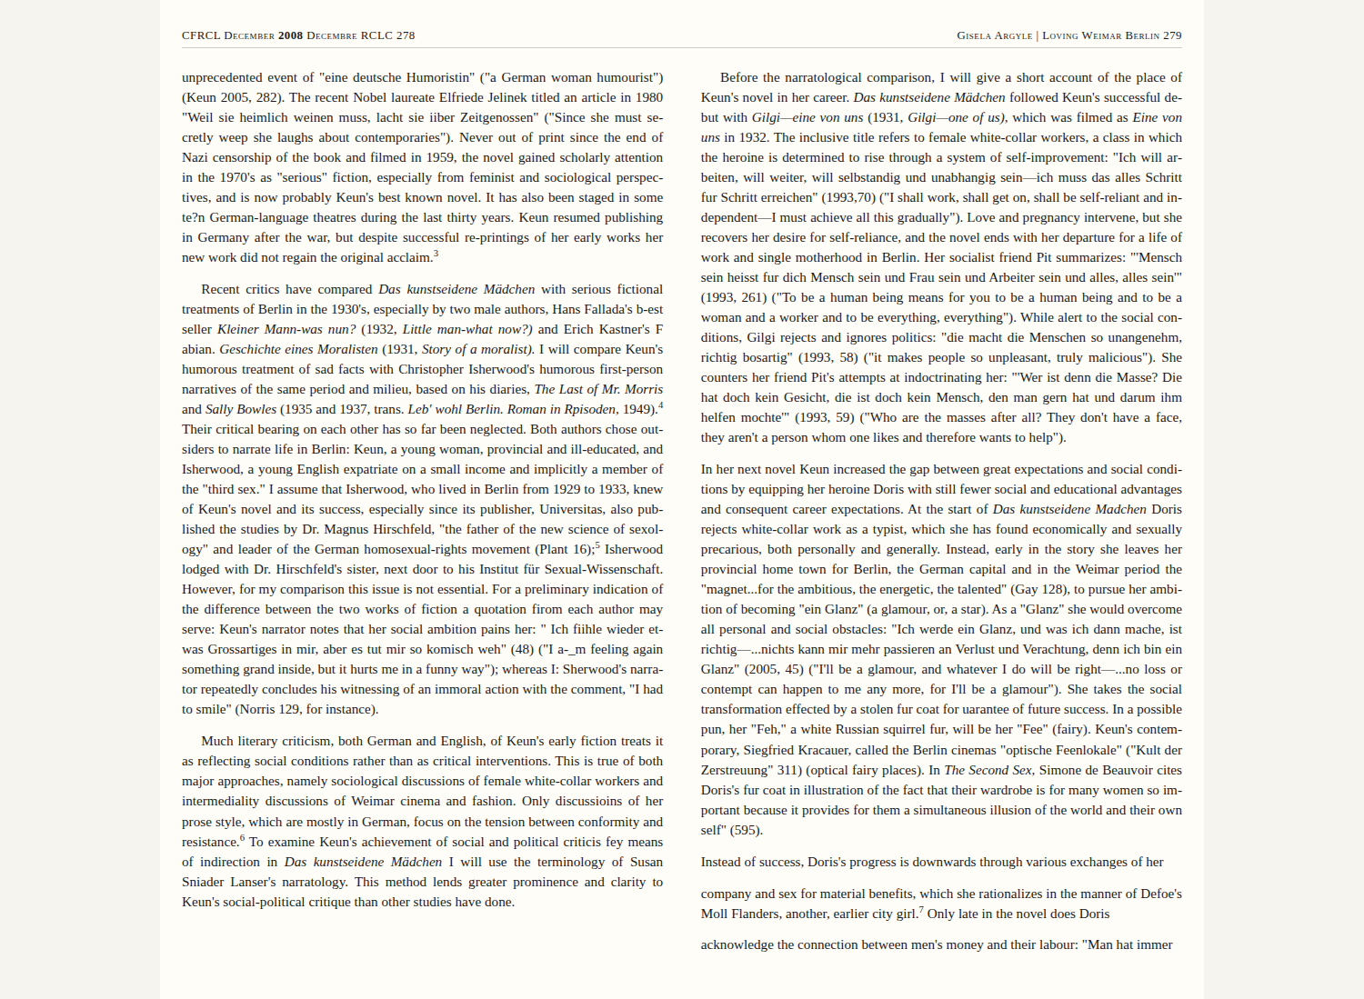CFRCL December 2008 Decembre RCLC 278 Gisela Argyle | Loving Weimar Berlin 279
unprecedented event of "eine deutsche Humoristin" ("a German woman humourist") (Keun 2005, 282). The recent Nobel laureate Elfriede Jelinek titled an article in 1980 "Weil sie heimlich weinen muss, lacht sie iiber Zeitgenossen" ("Since she must secretly weep she laughs about contemporaries"). Never out of print since the end of Nazi censorship of the book and filmed in 1959, the novel gained scholarly attention in the 1970's as "serious" fiction, especially from feminist and sociological perspectives, and is now probably Keun's best known novel. It has also been staged in some te?n German-language theatres during the last thirty years. Keun resumed publishing in Germany after the war, but despite successful re-printings of her early works her new work did not regain the original acclaim.3
Recent critics have compared Das kunstseidene Mädchen with serious fictional treatments of Berlin in the 1930's, especially by two male authors, Hans Fallada's b-est seller Kleiner Mann-was nun? (1932, Little man-what now?) and Erich Kastner's F abian. Geschichte eines Moralisten (1931, Story of a moralist). I will compare Keun's humorous treatment of sad facts with Christopher Isherwood's humorous first-person narratives of the same period and milieu, based on his diaries, The Last of Mr. Morris and Sally Bowles (1935 and 1937, trans. Leb' wohl Berlin. Roman in Rpisoden, 1949).4 Their critical bearing on each other has so far been neglected. Both authors chose outsiders to narrate life in Berlin: Keun, a young woman, provincial and ill-educated, and Isherwood, a young English expatriate on a small income and implicitly a member of the "third sex." I assume that Isherwood, who lived in Berlin from 1929 to 1933, knew of Keun's novel and its success, especially since its publisher, Universitas, also published the studies by Dr. Magnus Hirschfeld, "the father of the new science of sexology" and leader of the German homosexual-rights movement (Plant 16);5 Isherwood lodged with Dr. Hirschfeld's sister, next door to his Institut für Sexual-Wissenschaft. However, for my comparison this issue is not essential. For a preliminary indication of the difference between the two works of fiction a quotation firom each author may serve: Keun's narrator notes that her social ambition pains her: " Ich fiihle wieder etwas Grossartiges in mir, aber es tut mir so komisch weh" (48) ("I a-_m feeling again something grand inside, but it hurts me in a funny way"); whereas I: Sherwood's narrator repeatedly concludes his witnessing of an immoral action with the comment, "I had to smile" (Norris 129, for instance).
Much literary criticism, both German and English, of Keun's early fiction treats it as reflecting social conditions rather than as critical interventions. This is true of both major approaches, namely sociological discussions of female white-collar workers and intermediality discussions of Weimar cinema and fashion. Only discussioins of her prose style, which are mostly in German, focus on the tension between conformity and resistance.6 To examine Keun's achievement of social and political criticis fey means of indirection in Das kunstseidene Mädchen I will use the terminology of Susan Sniader Lanser's narratology. This method lends greater prominence and clarity to Keun's social-political critique than other studies have done.
Before the narratological comparison, I will give a short account of the place of Keun's novel in her career. Das kunstseidene Mädchen followed Keun's successful debut with Gilgi—eine von uns (1931, Gilgi—one of us), which was filmed as Eine von uns in 1932. The inclusive title refers to female white-collar workers, a class in which the heroine is determined to rise through a system of self-improvement: "Ich will arbeiten, will weiter, will selbstandig und unabhangig sein—ich muss das alles Schritt fur Schritt erreichen" (1993,70) ("I shall work, shall get on, shall be self-reliant and independent—I must achieve all this gradually"). Love and pregnancy intervene, but she recovers her desire for self-reliance, and the novel ends with her departure for a life of work and single motherhood in Berlin. Her socialist friend Pit summarizes: "'Mensch sein heisst fur dich Mensch sein und Frau sein und Arbeiter sein und alles, alles sein'" (1993, 261) ("To be a human being means for you to be a human being and to be a woman and a worker and to be everything, everything"). While alert to the social conditions, Gilgi rejects and ignores politics: "die macht die Menschen so unangenehm, richtig bosartig" (1993, 58) ("it makes people so unpleasant, truly malicious"). She counters her friend Pit's attempts at indoctrinating her: "'Wer ist denn die Masse? Die hat doch kein Gesicht, die ist doch kein Mensch, den man gern hat und darum ihm helfen mochte'" (1993, 59) ("Who are the masses after all? They don't have a face, they aren't a person whom one likes and therefore wants to help").
In her next novel Keun increased the gap between great expectations and social conditions by equipping her heroine Doris with still fewer social and educational advantages and consequent career expectations. At the start of Das kunstseidene Madchen Doris rejects white-collar work as a typist, which she has found economically and sexually precarious, both personally and generally. Instead, early in the story she leaves her provincial home town for Berlin, the German capital and in the Weimar period the "magnet...for the ambitious, the energetic, the talented" (Gay 128), to pursue her ambition of becoming "ein Glanz" (a glamour, or, a star). As a "Glanz" she would overcome all personal and social obstacles: "Ich werde ein Glanz, und was ich dann mache, ist richtig—...nichts kann mir mehr passieren an Verlust und Verachtung, denn ich bin ein Glanz" (2005, 45) ("I'll be a glamour, and whatever I do will be right—...no loss or contempt can happen to me any more, for I'll be a glamour"). She takes the social transformation effected by a stolen fur coat for uarantee of future success. In a possible pun, her "Feh," a white Russian squirrel fur, will be her "Fee" (fairy). Keun's contemporary, Siegfried Kracauer, called the Berlin cinemas "optische Feenlokale" ("Kult der Zerstreuung" 311) (optical fairy places). In The Second Sex, Simone de Beauvoir cites Doris's fur coat in illustration of the fact that their wardrobe is for many women so important because it provides for them a simultaneous illusion of the world and their own self" (595).
Instead of success, Doris's progress is downwards through various exchanges of her
company and sex for material benefits, which she rationalizes in the manner of Defoe's Moll Flanders, another, earlier city girl.7 Only late in the novel does Doris
acknowledge the connection between men's money and their labour: "Man hat immer